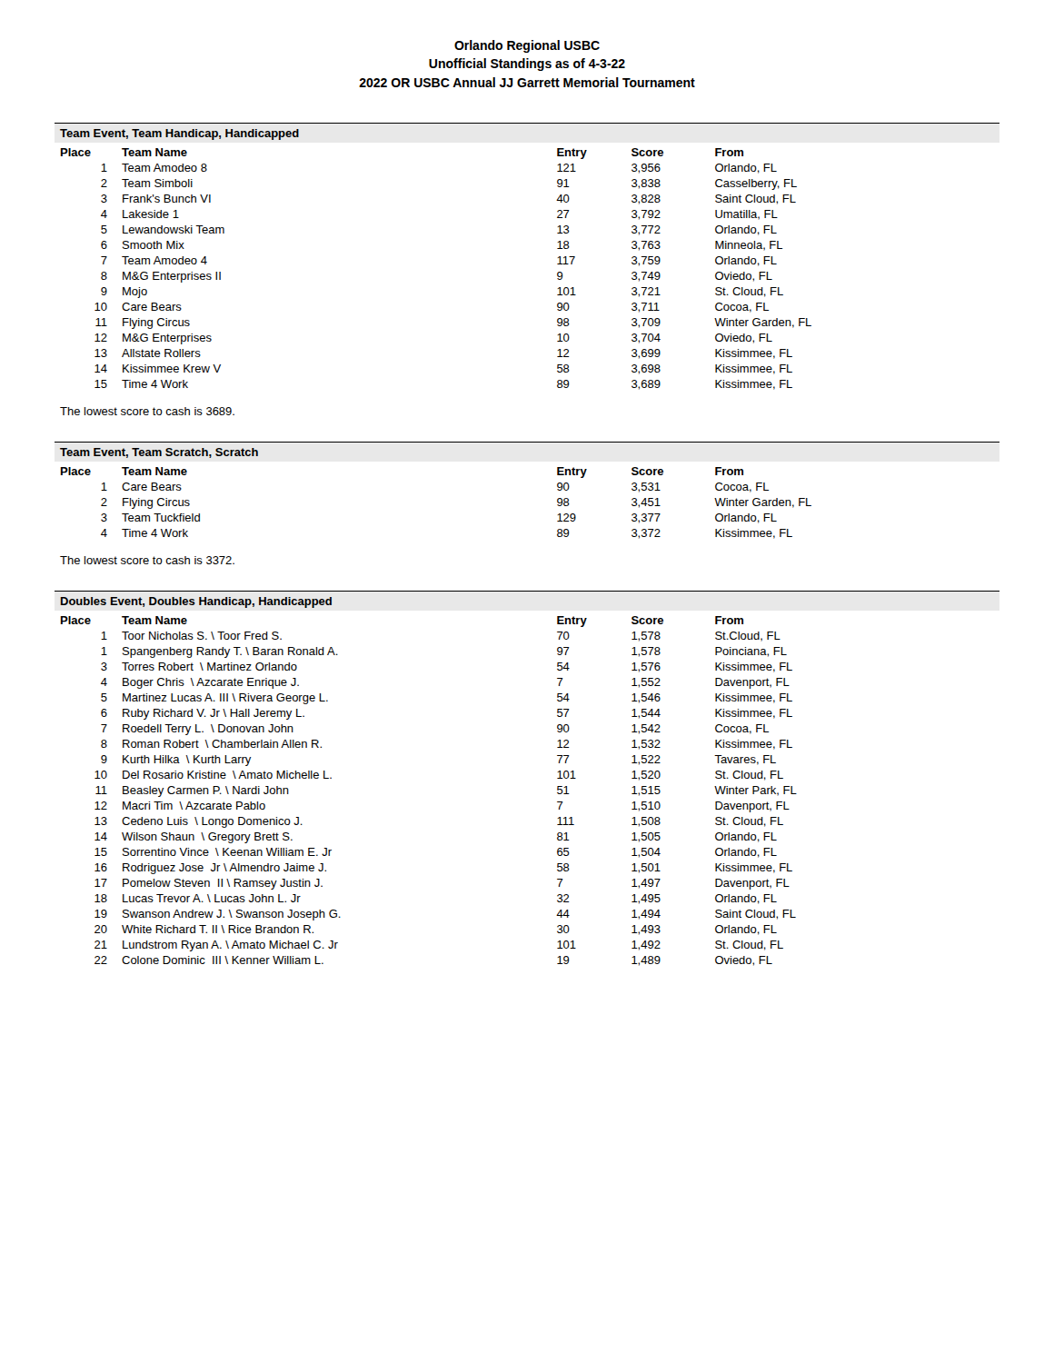Orlando Regional USBC
Unofficial Standings as of 4-3-22
2022 OR USBC Annual JJ Garrett Memorial Tournament
Team Event, Team Handicap, Handicapped
| Place | Team Name | Entry | Score | From |
| --- | --- | --- | --- | --- |
| 1 | Team Amodeo 8 | 121 | 3,956 | Orlando, FL |
| 2 | Team Simboli | 91 | 3,838 | Casselberry, FL |
| 3 | Frank's Bunch VI | 40 | 3,828 | Saint Cloud, FL |
| 4 | Lakeside 1 | 27 | 3,792 | Umatilla, FL |
| 5 | Lewandowski Team | 13 | 3,772 | Orlando, FL |
| 6 | Smooth Mix | 18 | 3,763 | Minneola, FL |
| 7 | Team Amodeo 4 | 117 | 3,759 | Orlando, FL |
| 8 | M&G Enterprises II | 9 | 3,749 | Oviedo, FL |
| 9 | Mojo | 101 | 3,721 | St. Cloud, FL |
| 10 | Care Bears | 90 | 3,711 | Cocoa, FL |
| 11 | Flying Circus | 98 | 3,709 | Winter Garden, FL |
| 12 | M&G Enterprises | 10 | 3,704 | Oviedo, FL |
| 13 | Allstate Rollers | 12 | 3,699 | Kissimmee, FL |
| 14 | Kissimmee Krew V | 58 | 3,698 | Kissimmee, FL |
| 15 | Time 4 Work | 89 | 3,689 | Kissimmee, FL |
The lowest score to cash is 3689.
Team Event, Team Scratch, Scratch
| Place | Team Name | Entry | Score | From |
| --- | --- | --- | --- | --- |
| 1 | Care Bears | 90 | 3,531 | Cocoa, FL |
| 2 | Flying Circus | 98 | 3,451 | Winter Garden, FL |
| 3 | Team Tuckfield | 129 | 3,377 | Orlando, FL |
| 4 | Time 4 Work | 89 | 3,372 | Kissimmee, FL |
The lowest score to cash is 3372.
Doubles Event, Doubles Handicap, Handicapped
| Place | Team Name | Entry | Score | From |
| --- | --- | --- | --- | --- |
| 1 | Toor Nicholas S. \ Toor Fred S. | 70 | 1,578 | St.Cloud, FL |
| 1 | Spangenberg Randy T. \ Baran Ronald A. | 97 | 1,578 | Poinciana, FL |
| 3 | Torres Robert \ Martinez Orlando | 54 | 1,576 | Kissimmee, FL |
| 4 | Boger Chris \ Azcarate Enrique J. | 7 | 1,552 | Davenport, FL |
| 5 | Martinez Lucas A. III \ Rivera George L. | 54 | 1,546 | Kissimmee, FL |
| 6 | Ruby Richard V. Jr \ Hall Jeremy L. | 57 | 1,544 | Kissimmee, FL |
| 7 | Roedell Terry L. \ Donovan John | 90 | 1,542 | Cocoa, FL |
| 8 | Roman Robert \ Chamberlain Allen R. | 12 | 1,532 | Kissimmee, FL |
| 9 | Kurth Hilka \ Kurth Larry | 77 | 1,522 | Tavares, FL |
| 10 | Del Rosario Kristine \ Amato Michelle L. | 101 | 1,520 | St. Cloud, FL |
| 11 | Beasley Carmen P. \ Nardi John | 51 | 1,515 | Winter Park, FL |
| 12 | Macri Tim \ Azcarate Pablo | 7 | 1,510 | Davenport, FL |
| 13 | Cedeno Luis \ Longo Domenico J. | 111 | 1,508 | St. Cloud, FL |
| 14 | Wilson Shaun \ Gregory Brett S. | 81 | 1,505 | Orlando, FL |
| 15 | Sorrentino Vince \ Keenan William E. Jr | 65 | 1,504 | Orlando, FL |
| 16 | Rodriguez Jose Jr \ Almendro Jaime J. | 58 | 1,501 | Kissimmee, FL |
| 17 | Pomelow Steven II \ Ramsey Justin J. | 7 | 1,497 | Davenport, FL |
| 18 | Lucas Trevor A. \ Lucas John L. Jr | 32 | 1,495 | Orlando, FL |
| 19 | Swanson Andrew J. \ Swanson Joseph G. | 44 | 1,494 | Saint Cloud, FL |
| 20 | White Richard T. II \ Rice Brandon R. | 30 | 1,493 | Orlando, FL |
| 21 | Lundstrom Ryan A. \ Amato Michael C. Jr | 101 | 1,492 | St. Cloud, FL |
| 22 | Colone Dominic III \ Kenner William L. | 19 | 1,489 | Oviedo, FL |